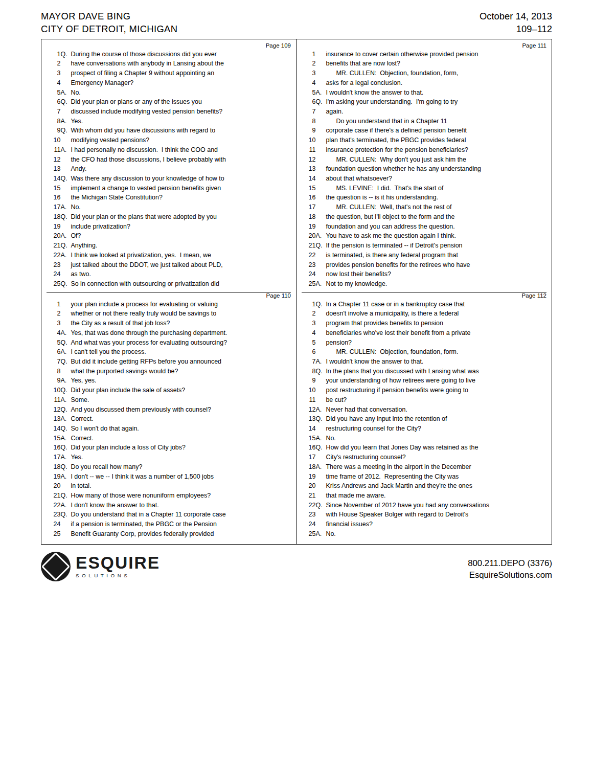MAYOR DAVE BING
CITY OF DETROIT, MICHIGAN
October 14, 2013
109–112
Page 109
| 1 | Q. During the course of those discussions did you ever |
| 2 | have conversations with anybody in Lansing about the |
| 3 | prospect of filing a Chapter 9 without appointing an |
| 4 | Emergency Manager? |
| 5 | A. No. |
| 6 | Q. Did your plan or plans or any of the issues you |
| 7 | discussed include modifying vested pension benefits? |
| 8 | A. Yes. |
| 9 | Q. With whom did you have discussions with regard to |
| 10 | modifying vested pensions? |
| 11 | A. I had personally no discussion. I think the COO and |
| 12 | the CFO had those discussions, I believe probably with |
| 13 | Andy. |
| 14 | Q. Was there any discussion to your knowledge of how to |
| 15 | implement a change to vested pension benefits given |
| 16 | the Michigan State Constitution? |
| 17 | A. No. |
| 18 | Q. Did your plan or the plans that were adopted by you |
| 19 | include privatization? |
| 20 | A. Of? |
| 21 | Q. Anything. |
| 22 | A. I think we looked at privatization, yes. I mean, we |
| 23 | just talked about the DDOT, we just talked about PLD, |
| 24 | as two. |
| 25 | Q. So in connection with outsourcing or privatization did |
Page 110
| 1 | your plan include a process for evaluating or valuing |
| 2 | whether or not there really truly would be savings to |
| 3 | the City as a result of that job loss? |
| 4 | A. Yes, that was done through the purchasing department. |
| 5 | Q. And what was your process for evaluating outsourcing? |
| 6 | A. I can't tell you the process. |
| 7 | Q. But did it include getting RFPs before you announced |
| 8 | what the purported savings would be? |
| 9 | A. Yes, yes. |
| 10 | Q. Did your plan include the sale of assets? |
| 11 | A. Some. |
| 12 | Q. And you discussed them previously with counsel? |
| 13 | A. Correct. |
| 14 | Q. So I won't do that again. |
| 15 | A. Correct. |
| 16 | Q. Did your plan include a loss of City jobs? |
| 17 | A. Yes. |
| 18 | Q. Do you recall how many? |
| 19 | A. I don't -- we -- I think it was a number of 1,500 jobs |
| 20 | in total. |
| 21 | Q. How many of those were nonuniform employees? |
| 22 | A. I don't know the answer to that. |
| 23 | Q. Do you understand that in a Chapter 11 corporate case |
| 24 | if a pension is terminated, the PBGC or the Pension |
| 25 | Benefit Guaranty Corp, provides federally provided |
Page 111
| 1 | insurance to cover certain otherwise provided pension |
| 2 | benefits that are now lost? |
| 3 | MR. CULLEN: Objection, foundation, form, |
| 4 | asks for a legal conclusion. |
| 5 | A. I wouldn't know the answer to that. |
| 6 | Q. I'm asking your understanding. I'm going to try |
| 7 | again. |
| 8 | Do you understand that in a Chapter 11 |
| 9 | corporate case if there's a defined pension benefit |
| 10 | plan that's terminated, the PBGC provides federal |
| 11 | insurance protection for the pension beneficiaries? |
| 12 | MR. CULLEN: Why don't you just ask him the |
| 13 | foundation question whether he has any understanding |
| 14 | about that whatsoever? |
| 15 | MS. LEVINE: I did. That's the start of |
| 16 | the question is -- is it his understanding. |
| 17 | MR. CULLEN: Well, that's not the rest of |
| 18 | the question, but I'll object to the form and the |
| 19 | foundation and you can address the question. |
| 20 | A. You have to ask me the question again I think. |
| 21 | Q. If the pension is terminated -- if Detroit's pension |
| 22 | is terminated, is there any federal program that |
| 23 | provides pension benefits for the retirees who have |
| 24 | now lost their benefits? |
| 25 | A. Not to my knowledge. |
Page 112
| 1 | Q. In a Chapter 11 case or in a bankruptcy case that |
| 2 | doesn't involve a municipality, is there a federal |
| 3 | program that provides benefits to pension |
| 4 | beneficiaries who've lost their benefit from a private |
| 5 | pension? |
| 6 | MR. CULLEN: Objection, foundation, form. |
| 7 | A. I wouldn't know the answer to that. |
| 8 | Q. In the plans that you discussed with Lansing what was |
| 9 | your understanding of how retirees were going to live |
| 10 | post restructuring if pension benefits were going to |
| 11 | be cut? |
| 12 | A. Never had that conversation. |
| 13 | Q. Did you have any input into the retention of |
| 14 | restructuring counsel for the City? |
| 15 | A. No. |
| 16 | Q. How did you learn that Jones Day was retained as the |
| 17 | City's restructuring counsel? |
| 18 | A. There was a meeting in the airport in the December |
| 19 | time frame of 2012. Representing the City was |
| 20 | Kriss Andrews and Jack Martin and they're the ones |
| 21 | that made me aware. |
| 22 | Q. Since November of 2012 have you had any conversations |
| 23 | with House Speaker Bolger with regard to Detroit's |
| 24 | financial issues? |
| 25 | A. No. |
ESQUIRE
SOLUTIONS
800.211.DEPO (3376)
EsquireSolutions.com